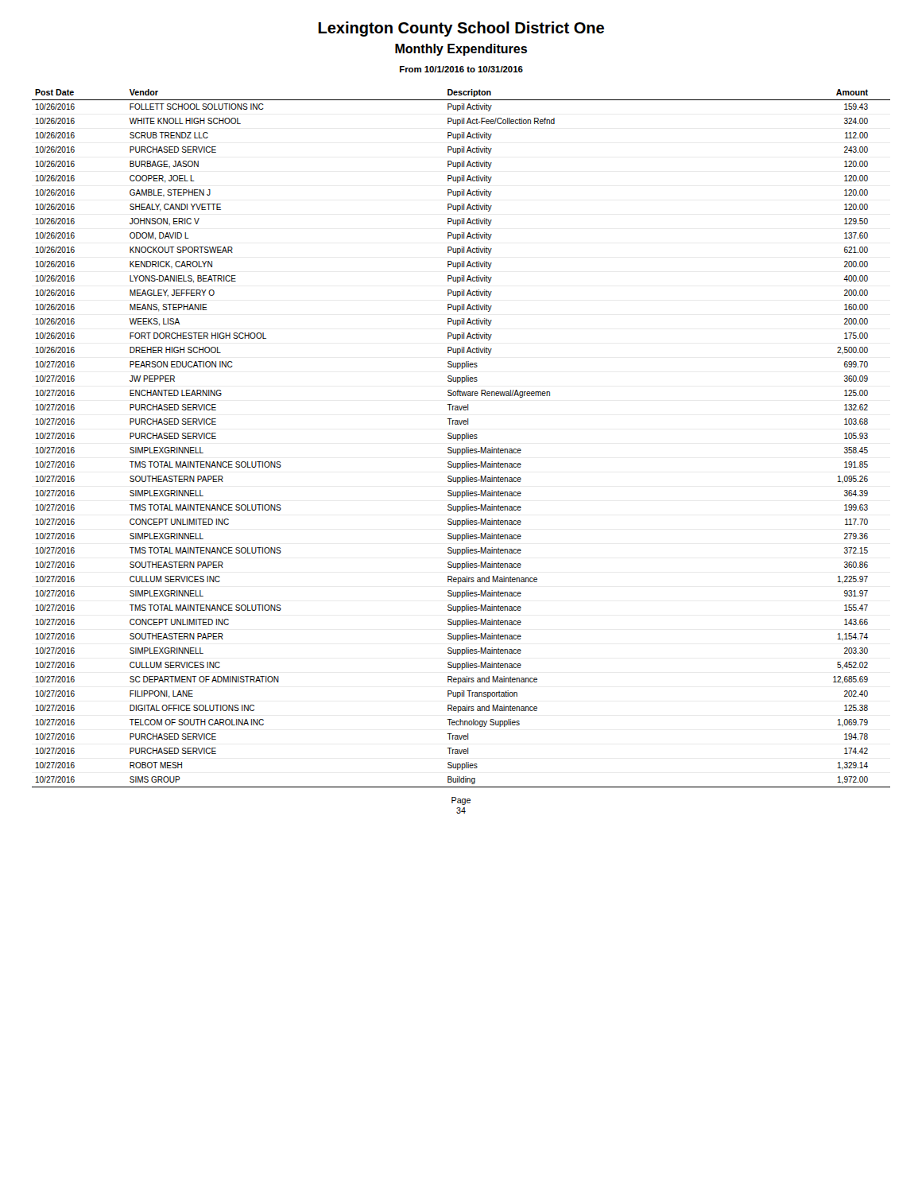Lexington County School District One
Monthly Expenditures
From 10/1/2016 to 10/31/2016
| Post Date | Vendor | Descripton | Amount |
| --- | --- | --- | --- |
| 10/26/2016 | FOLLETT SCHOOL SOLUTIONS INC | Pupil Activity | 159.43 |
| 10/26/2016 | WHITE KNOLL HIGH SCHOOL | Pupil Act-Fee/Collection Refnd | 324.00 |
| 10/26/2016 | SCRUB TRENDZ LLC | Pupil Activity | 112.00 |
| 10/26/2016 | PURCHASED SERVICE | Pupil Activity | 243.00 |
| 10/26/2016 | BURBAGE, JASON | Pupil Activity | 120.00 |
| 10/26/2016 | COOPER, JOEL L | Pupil Activity | 120.00 |
| 10/26/2016 | GAMBLE, STEPHEN J | Pupil Activity | 120.00 |
| 10/26/2016 | SHEALY, CANDI YVETTE | Pupil Activity | 120.00 |
| 10/26/2016 | JOHNSON, ERIC V | Pupil Activity | 129.50 |
| 10/26/2016 | ODOM, DAVID L | Pupil Activity | 137.60 |
| 10/26/2016 | KNOCKOUT SPORTSWEAR | Pupil Activity | 621.00 |
| 10/26/2016 | KENDRICK, CAROLYN | Pupil Activity | 200.00 |
| 10/26/2016 | LYONS-DANIELS, BEATRICE | Pupil Activity | 400.00 |
| 10/26/2016 | MEAGLEY, JEFFERY O | Pupil Activity | 200.00 |
| 10/26/2016 | MEANS, STEPHANIE | Pupil Activity | 160.00 |
| 10/26/2016 | WEEKS, LISA | Pupil Activity | 200.00 |
| 10/26/2016 | FORT DORCHESTER HIGH SCHOOL | Pupil Activity | 175.00 |
| 10/26/2016 | DREHER HIGH SCHOOL | Pupil Activity | 2,500.00 |
| 10/27/2016 | PEARSON EDUCATION INC | Supplies | 699.70 |
| 10/27/2016 | JW PEPPER | Supplies | 360.09 |
| 10/27/2016 | ENCHANTED LEARNING | Software Renewal/Agreemen | 125.00 |
| 10/27/2016 | PURCHASED SERVICE | Travel | 132.62 |
| 10/27/2016 | PURCHASED SERVICE | Travel | 103.68 |
| 10/27/2016 | PURCHASED SERVICE | Supplies | 105.93 |
| 10/27/2016 | SIMPLEXGRINNELL | Supplies-Maintenace | 358.45 |
| 10/27/2016 | TMS TOTAL MAINTENANCE SOLUTIONS | Supplies-Maintenace | 191.85 |
| 10/27/2016 | SOUTHEASTERN PAPER | Supplies-Maintenace | 1,095.26 |
| 10/27/2016 | SIMPLEXGRINNELL | Supplies-Maintenace | 364.39 |
| 10/27/2016 | TMS TOTAL MAINTENANCE SOLUTIONS | Supplies-Maintenace | 199.63 |
| 10/27/2016 | CONCEPT UNLIMITED INC | Supplies-Maintenace | 117.70 |
| 10/27/2016 | SIMPLEXGRINNELL | Supplies-Maintenace | 279.36 |
| 10/27/2016 | TMS TOTAL MAINTENANCE SOLUTIONS | Supplies-Maintenace | 372.15 |
| 10/27/2016 | SOUTHEASTERN PAPER | Supplies-Maintenace | 360.86 |
| 10/27/2016 | CULLUM SERVICES INC | Repairs and Maintenance | 1,225.97 |
| 10/27/2016 | SIMPLEXGRINNELL | Supplies-Maintenace | 931.97 |
| 10/27/2016 | TMS TOTAL MAINTENANCE SOLUTIONS | Supplies-Maintenace | 155.47 |
| 10/27/2016 | CONCEPT UNLIMITED INC | Supplies-Maintenace | 143.66 |
| 10/27/2016 | SOUTHEASTERN PAPER | Supplies-Maintenace | 1,154.74 |
| 10/27/2016 | SIMPLEXGRINNELL | Supplies-Maintenace | 203.30 |
| 10/27/2016 | CULLUM SERVICES INC | Supplies-Maintenace | 5,452.02 |
| 10/27/2016 | SC DEPARTMENT OF ADMINISTRATION | Repairs and Maintenance | 12,685.69 |
| 10/27/2016 | FILIPPONI, LANE | Pupil Transportation | 202.40 |
| 10/27/2016 | DIGITAL OFFICE SOLUTIONS INC | Repairs and Maintenance | 125.38 |
| 10/27/2016 | TELCOM OF SOUTH CAROLINA INC | Technology Supplies | 1,069.79 |
| 10/27/2016 | PURCHASED SERVICE | Travel | 194.78 |
| 10/27/2016 | PURCHASED SERVICE | Travel | 174.42 |
| 10/27/2016 | ROBOT MESH | Supplies | 1,329.14 |
| 10/27/2016 | SIMS GROUP | Building | 1,972.00 |
Page
34